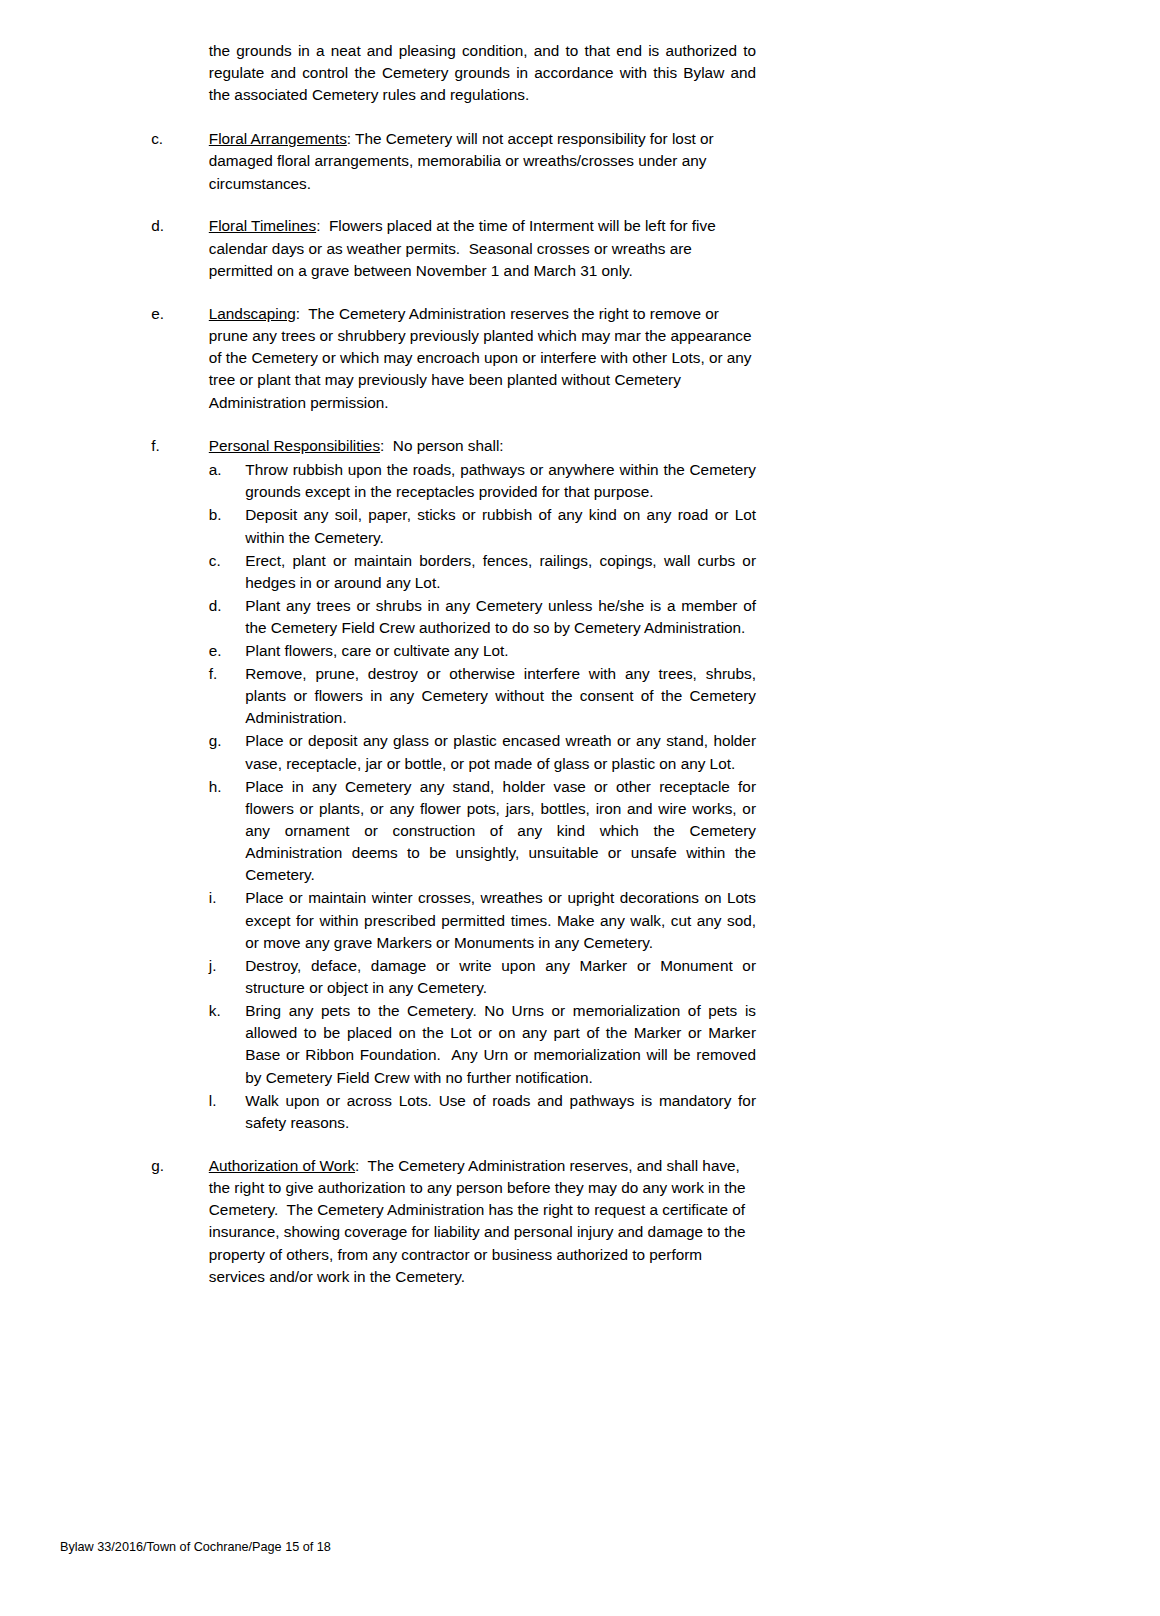the grounds in a neat and pleasing condition, and to that end is authorized to regulate and control the Cemetery grounds in accordance with this Bylaw and the associated Cemetery rules and regulations.
c. Floral Arrangements: The Cemetery will not accept responsibility for lost or damaged floral arrangements, memorabilia or wreaths/crosses under any circumstances.
d. Floral Timelines: Flowers placed at the time of Interment will be left for five calendar days or as weather permits. Seasonal crosses or wreaths are permitted on a grave between November 1 and March 31 only.
e. Landscaping: The Cemetery Administration reserves the right to remove or prune any trees or shrubbery previously planted which may mar the appearance of the Cemetery or which may encroach upon or interfere with other Lots, or any tree or plant that may previously have been planted without Cemetery Administration permission.
f. Personal Responsibilities: No person shall:
a. Throw rubbish upon the roads, pathways or anywhere within the Cemetery grounds except in the receptacles provided for that purpose.
b. Deposit any soil, paper, sticks or rubbish of any kind on any road or Lot within the Cemetery.
c. Erect, plant or maintain borders, fences, railings, copings, wall curbs or hedges in or around any Lot.
d. Plant any trees or shrubs in any Cemetery unless he/she is a member of the Cemetery Field Crew authorized to do so by Cemetery Administration.
e. Plant flowers, care or cultivate any Lot.
f. Remove, prune, destroy or otherwise interfere with any trees, shrubs, plants or flowers in any Cemetery without the consent of the Cemetery Administration.
g. Place or deposit any glass or plastic encased wreath or any stand, holder vase, receptacle, jar or bottle, or pot made of glass or plastic on any Lot.
h. Place in any Cemetery any stand, holder vase or other receptacle for flowers or plants, or any flower pots, jars, bottles, iron and wire works, or any ornament or construction of any kind which the Cemetery Administration deems to be unsightly, unsuitable or unsafe within the Cemetery.
i. Place or maintain winter crosses, wreathes or upright decorations on Lots except for within prescribed permitted times. Make any walk, cut any sod, or move any grave Markers or Monuments in any Cemetery.
j. Destroy, deface, damage or write upon any Marker or Monument or structure or object in any Cemetery.
k. Bring any pets to the Cemetery. No Urns or memorialization of pets is allowed to be placed on the Lot or on any part of the Marker or Marker Base or Ribbon Foundation. Any Urn or memorialization will be removed by Cemetery Field Crew with no further notification.
l. Walk upon or across Lots. Use of roads and pathways is mandatory for safety reasons.
g. Authorization of Work: The Cemetery Administration reserves, and shall have, the right to give authorization to any person before they may do any work in the Cemetery. The Cemetery Administration has the right to request a certificate of insurance, showing coverage for liability and personal injury and damage to the property of others, from any contractor or business authorized to perform services and/or work in the Cemetery.
Bylaw 33/2016/Town of Cochrane/Page 15 of 18